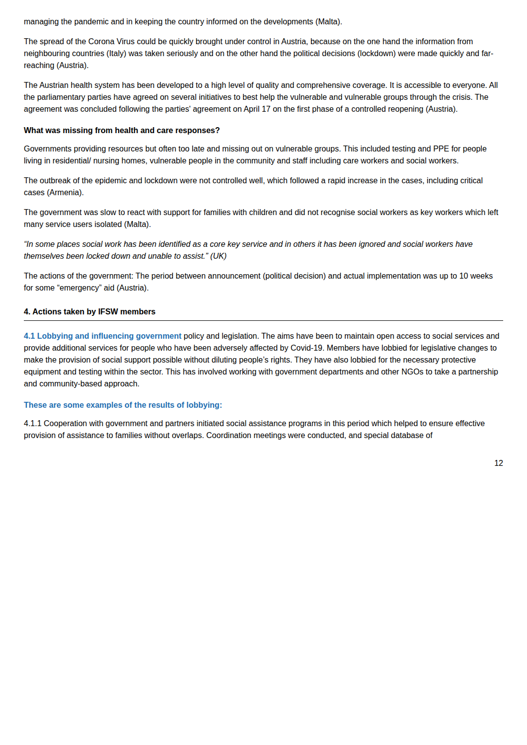managing the pandemic and in keeping the country informed on the developments (Malta).
The spread of the Corona Virus could be quickly brought under control in Austria, because on the one hand the information from neighbouring countries (Italy) was taken seriously and on the other hand the political decisions (lockdown) were made quickly and far-reaching (Austria).
The Austrian health system has been developed to a high level of quality and comprehensive coverage. It is accessible to everyone. All the parliamentary parties have agreed on several initiatives to best help the vulnerable and vulnerable groups through the crisis. The agreement was concluded following the parties' agreement on April 17 on the first phase of a controlled reopening (Austria).
What was missing from health and care responses?
Governments providing resources but often too late and missing out on vulnerable groups. This included testing and PPE for people living in residential/ nursing homes, vulnerable people in the community and staff including care workers and social workers.
The outbreak of the epidemic and lockdown were not controlled well, which followed a rapid increase in the cases, including critical cases (Armenia).
The government was slow to react with support for families with children and did not recognise social workers as key workers which left many service users isolated (Malta).
“In some places social work has been identified as a core key service and in others it has been ignored and social workers have themselves been locked down and unable to assist.” (UK)
The actions of the government: The period between announcement (political decision) and actual implementation was up to 10 weeks for some “emergency” aid (Austria).
4. Actions taken by IFSW members
4.1 Lobbying and influencing government policy and legislation. The aims have been to maintain open access to social services and provide additional services for people who have been adversely affected by Covid-19. Members have lobbied for legislative changes to make the provision of social support possible without diluting people’s rights. They have also lobbied for the necessary protective equipment and testing within the sector. This has involved working with government departments and other NGOs to take a partnership and community-based approach.
These are some examples of the results of lobbying:
4.1.1 Cooperation with government and partners initiated social assistance programs in this period which helped to ensure effective provision of assistance to families without overlaps. Coordination meetings were conducted, and special database of
12